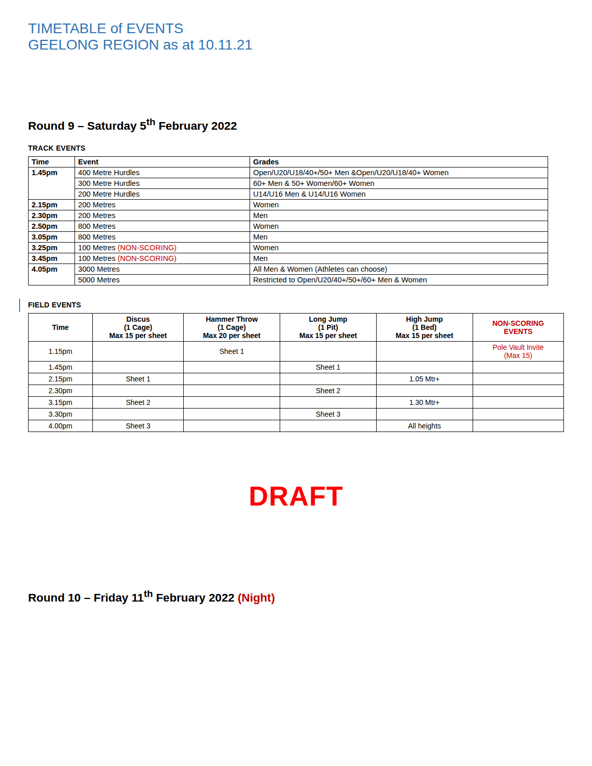TIMETABLE of EVENTS
GEELONG REGION as at 10.11.21
Round 9 – Saturday 5th February 2022
TRACK EVENTS
| Time | Event | Grades |
| --- | --- | --- |
| 1.45pm | 400 Metre Hurdles | Open/U20/U18/40+/50+ Men &Open/U20/U18/40+ Women |
| 300 Metre Hurdles | 60+ Men & 50+ Women/60+ Women |
| 200 Metre Hurdles | U14/U16 Men & U14/U16 Women |
| 2.15pm | 200 Metres | Women |
| 2.30pm | 200 Metres | Men |
| 2.50pm | 800 Metres | Women |
| 3.05pm | 800 Metres | Men |
| 3.25pm | 100 Metres (NON-SCORING) | Women |
| 3.45pm | 100 Metres (NON-SCORING) | Men |
| 4.05pm | 3000 Metres | All Men & Women (Athletes can choose) |
| 5000 Metres | Restricted to Open/U20/40+/50+/60+ Men & Women |
FIELD EVENTS
| Time | Discus (1 Cage) Max 15 per sheet | Hammer Throw (1 Cage) Max 20 per sheet | Long Jump (1 Pit) Max 15 per sheet | High Jump (1 Bed) Max 15 per sheet | NON-SCORING EVENTS |
| --- | --- | --- | --- | --- | --- |
| 1.15pm | | Sheet 1 | | | Pole Vault Invite (Max 15) |
| 1.45pm | | | Sheet 1 | | |
| 2.15pm | Sheet 1 | | | 1.05 Mtr+ | |
| 2.30pm | | | Sheet 2 | | |
| 3.15pm | Sheet 2 | | | 1.30 Mtr+ | |
| 3.30pm | | | Sheet 3 | | |
| 4.00pm | Sheet 3 | | | All heights | |
DRAFT
Round 10 – Friday 11th February 2022 (Night)